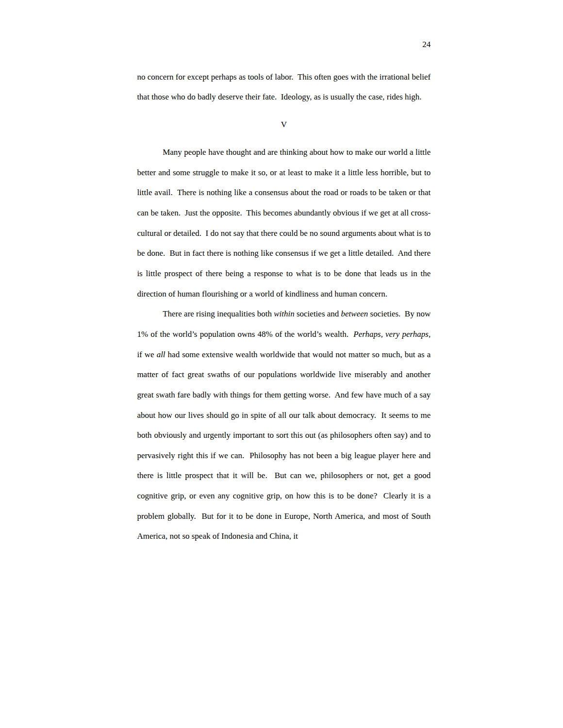24
no concern for except perhaps as tools of labor. This often goes with the irrational belief that those who do badly deserve their fate. Ideology, as is usually the case, rides high.
V
Many people have thought and are thinking about how to make our world a little better and some struggle to make it so, or at least to make it a little less horrible, but to little avail. There is nothing like a consensus about the road or roads to be taken or that can be taken. Just the opposite. This becomes abundantly obvious if we get at all cross-cultural or detailed. I do not say that there could be no sound arguments about what is to be done. But in fact there is nothing like consensus if we get a little detailed. And there is little prospect of there being a response to what is to be done that leads us in the direction of human flourishing or a world of kindliness and human concern.
There are rising inequalities both within societies and between societies. By now 1% of the world’s population owns 48% of the world’s wealth. Perhaps, very perhaps, if we all had some extensive wealth worldwide that would not matter so much, but as a matter of fact great swaths of our populations worldwide live miserably and another great swath fare badly with things for them getting worse. And few have much of a say about how our lives should go in spite of all our talk about democracy. It seems to me both obviously and urgently important to sort this out (as philosophers often say) and to pervasively right this if we can. Philosophy has not been a big league player here and there is little prospect that it will be. But can we, philosophers or not, get a good cognitive grip, or even any cognitive grip, on how this is to be done? Clearly it is a problem globally. But for it to be done in Europe, North America, and most of South America, not so speak of Indonesia and China, it